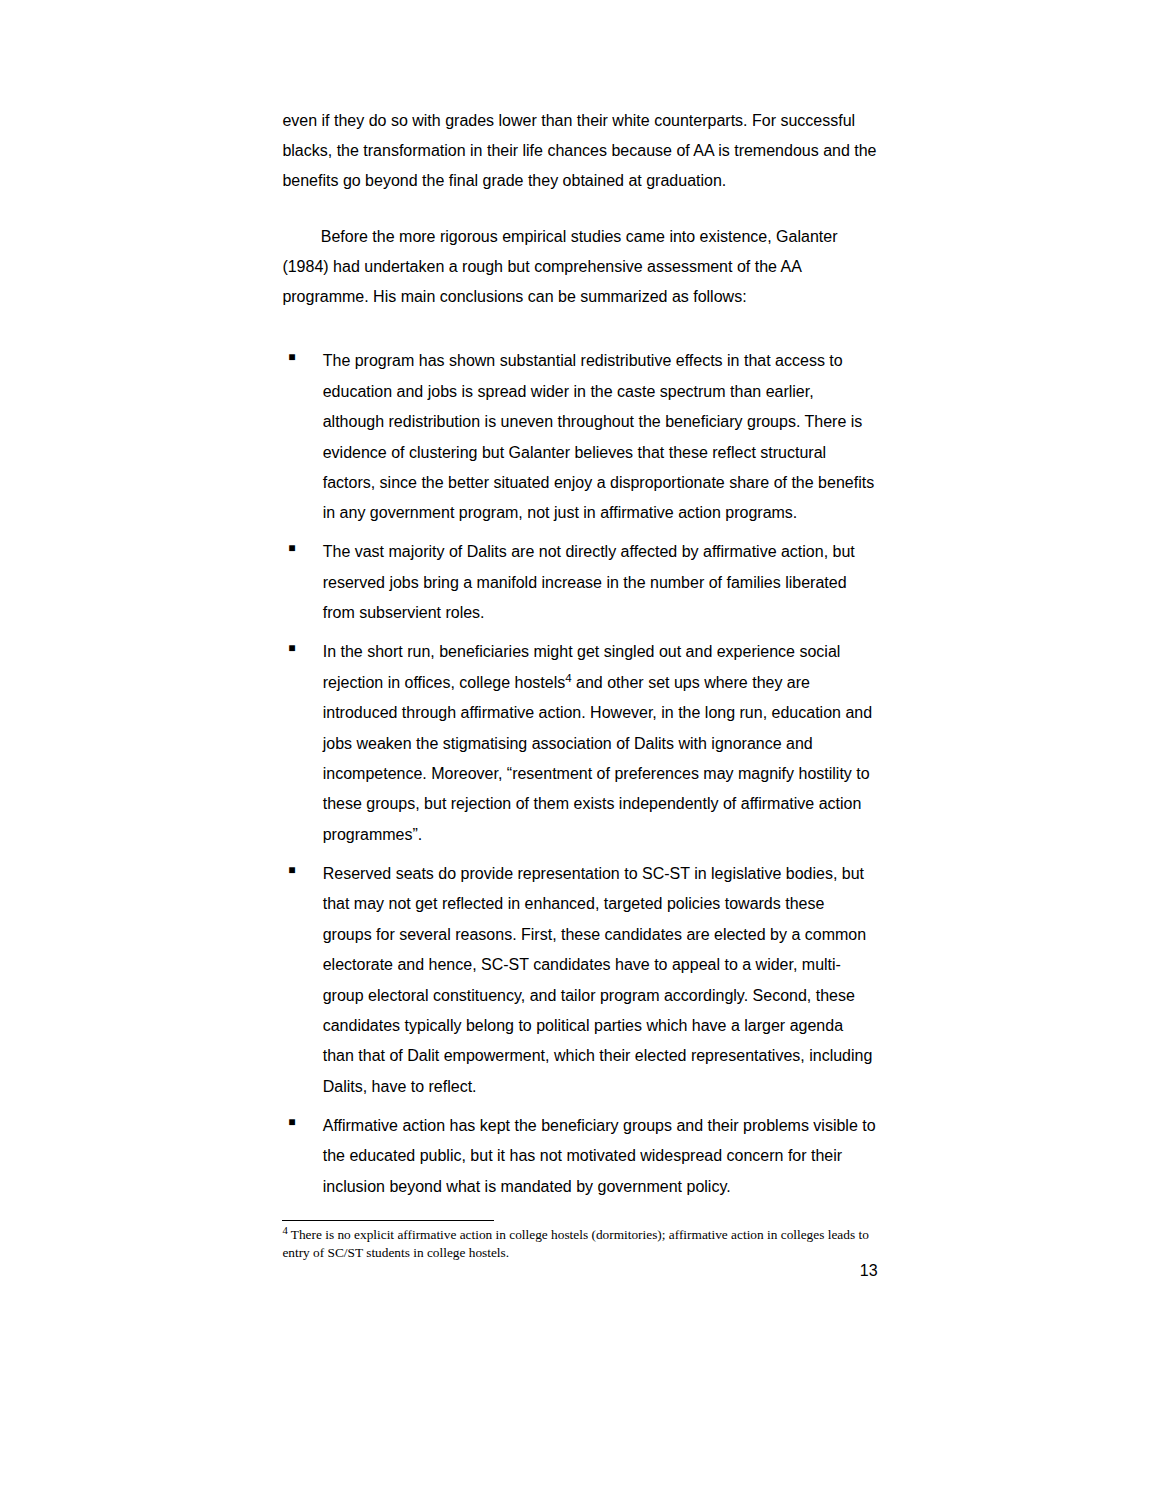even if they do so with grades lower than their white counterparts. For successful blacks, the transformation in their life chances because of AA is tremendous and the benefits go beyond the final grade they obtained at graduation.
Before the more rigorous empirical studies came into existence, Galanter (1984) had undertaken a rough but comprehensive assessment of the AA programme. His main conclusions can be summarized as follows:
The program has shown substantial redistributive effects in that access to education and jobs is spread wider in the caste spectrum than earlier, although redistribution is uneven throughout the beneficiary groups. There is evidence of clustering but Galanter believes that these reflect structural factors, since the better situated enjoy a disproportionate share of the benefits in any government program, not just in affirmative action programs.
The vast majority of Dalits are not directly affected by affirmative action, but reserved jobs bring a manifold increase in the number of families liberated from subservient roles.
In the short run, beneficiaries might get singled out and experience social rejection in offices, college hostels4 and other set ups where they are introduced through affirmative action. However, in the long run, education and jobs weaken the stigmatising association of Dalits with ignorance and incompetence. Moreover, “resentment of preferences may magnify hostility to these groups, but rejection of them exists independently of affirmative action programmes”.
Reserved seats do provide representation to SC-ST in legislative bodies, but that may not get reflected in enhanced, targeted policies towards these groups for several reasons. First, these candidates are elected by a common electorate and hence, SC-ST candidates have to appeal to a wider, multi-group electoral constituency, and tailor program accordingly. Second, these candidates typically belong to political parties which have a larger agenda than that of Dalit empowerment, which their elected representatives, including Dalits, have to reflect.
Affirmative action has kept the beneficiary groups and their problems visible to the educated public, but it has not motivated widespread concern for their inclusion beyond what is mandated by government policy.
4 There is no explicit affirmative action in college hostels (dormitories); affirmative action in colleges leads to entry of SC/ST students in college hostels.
13